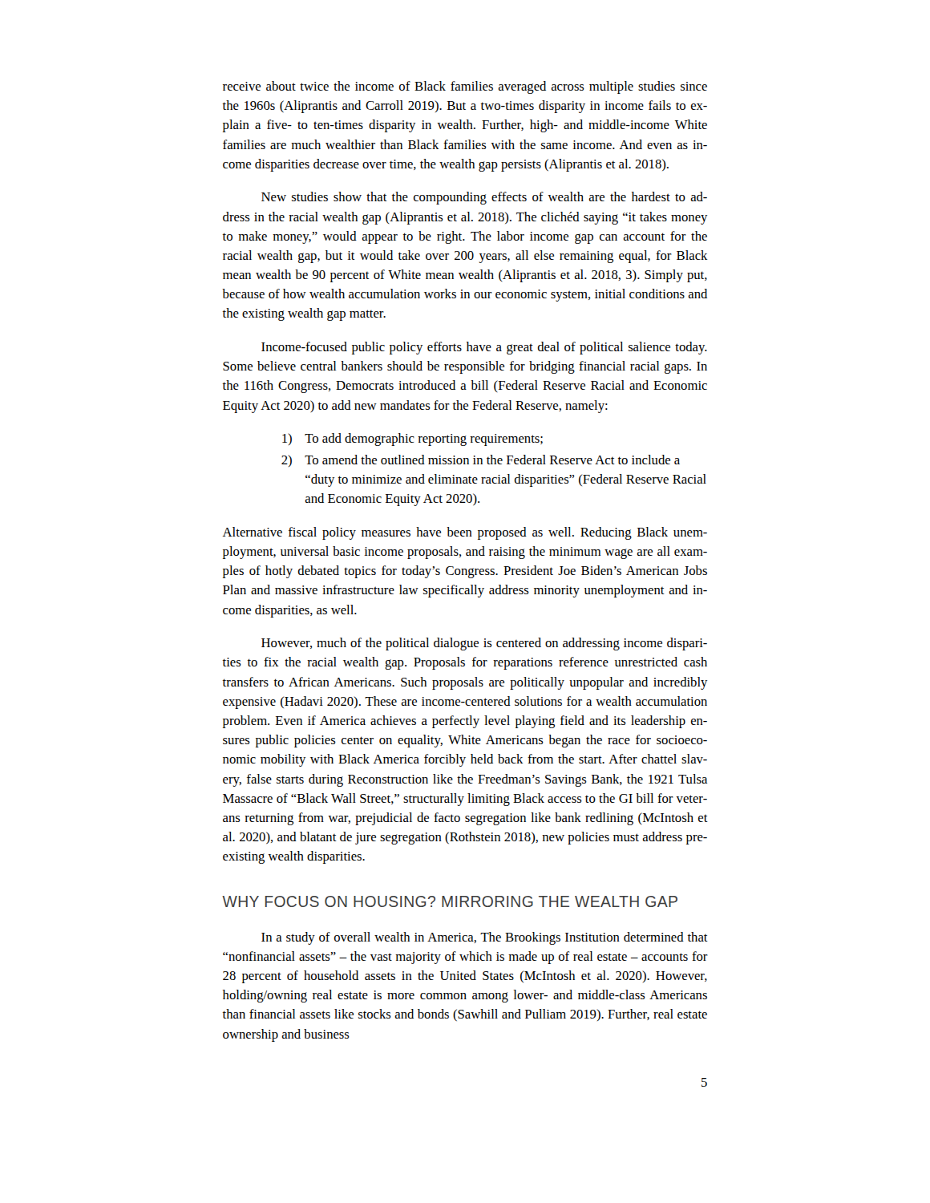receive about twice the income of Black families averaged across multiple studies since the 1960s (Aliprantis and Carroll 2019). But a two-times disparity in income fails to explain a five- to ten-times disparity in wealth. Further, high- and middle-income White families are much wealthier than Black families with the same income. And even as income disparities decrease over time, the wealth gap persists (Aliprantis et al. 2018).
New studies show that the compounding effects of wealth are the hardest to address in the racial wealth gap (Aliprantis et al. 2018). The clichéd saying “it takes money to make money,” would appear to be right. The labor income gap can account for the racial wealth gap, but it would take over 200 years, all else remaining equal, for Black mean wealth be 90 percent of White mean wealth (Aliprantis et al. 2018, 3). Simply put, because of how wealth accumulation works in our economic system, initial conditions and the existing wealth gap matter.
Income-focused public policy efforts have a great deal of political salience today. Some believe central bankers should be responsible for bridging financial racial gaps. In the 116th Congress, Democrats introduced a bill (Federal Reserve Racial and Economic Equity Act 2020) to add new mandates for the Federal Reserve, namely:
To add demographic reporting requirements;
To amend the outlined mission in the Federal Reserve Act to include a “duty to minimize and eliminate racial disparities” (Federal Reserve Racial and Economic Equity Act 2020).
Alternative fiscal policy measures have been proposed as well. Reducing Black unemployment, universal basic income proposals, and raising the minimum wage are all examples of hotly debated topics for today’s Congress. President Joe Biden’s American Jobs Plan and massive infrastructure law specifically address minority unemployment and income disparities, as well.
However, much of the political dialogue is centered on addressing income disparities to fix the racial wealth gap. Proposals for reparations reference unrestricted cash transfers to African Americans. Such proposals are politically unpopular and incredibly expensive (Hadavi 2020). These are income-centered solutions for a wealth accumulation problem. Even if America achieves a perfectly level playing field and its leadership ensures public policies center on equality, White Americans began the race for socioeconomic mobility with Black America forcibly held back from the start. After chattel slavery, false starts during Reconstruction like the Freedman’s Savings Bank, the 1921 Tulsa Massacre of “Black Wall Street,” structurally limiting Black access to the GI bill for veterans returning from war, prejudicial de facto segregation like bank redlining (McIntosh et al. 2020), and blatant de jure segregation (Rothstein 2018), new policies must address pre-existing wealth disparities.
WHY FOCUS ON HOUSING? MIRRORING THE WEALTH GAP
In a study of overall wealth in America, The Brookings Institution determined that “nonfinancial assets” – the vast majority of which is made up of real estate – accounts for 28 percent of household assets in the United States (McIntosh et al. 2020). However, holding/owning real estate is more common among lower- and middle-class Americans than financial assets like stocks and bonds (Sawhill and Pulliam 2019). Further, real estate ownership and business
5